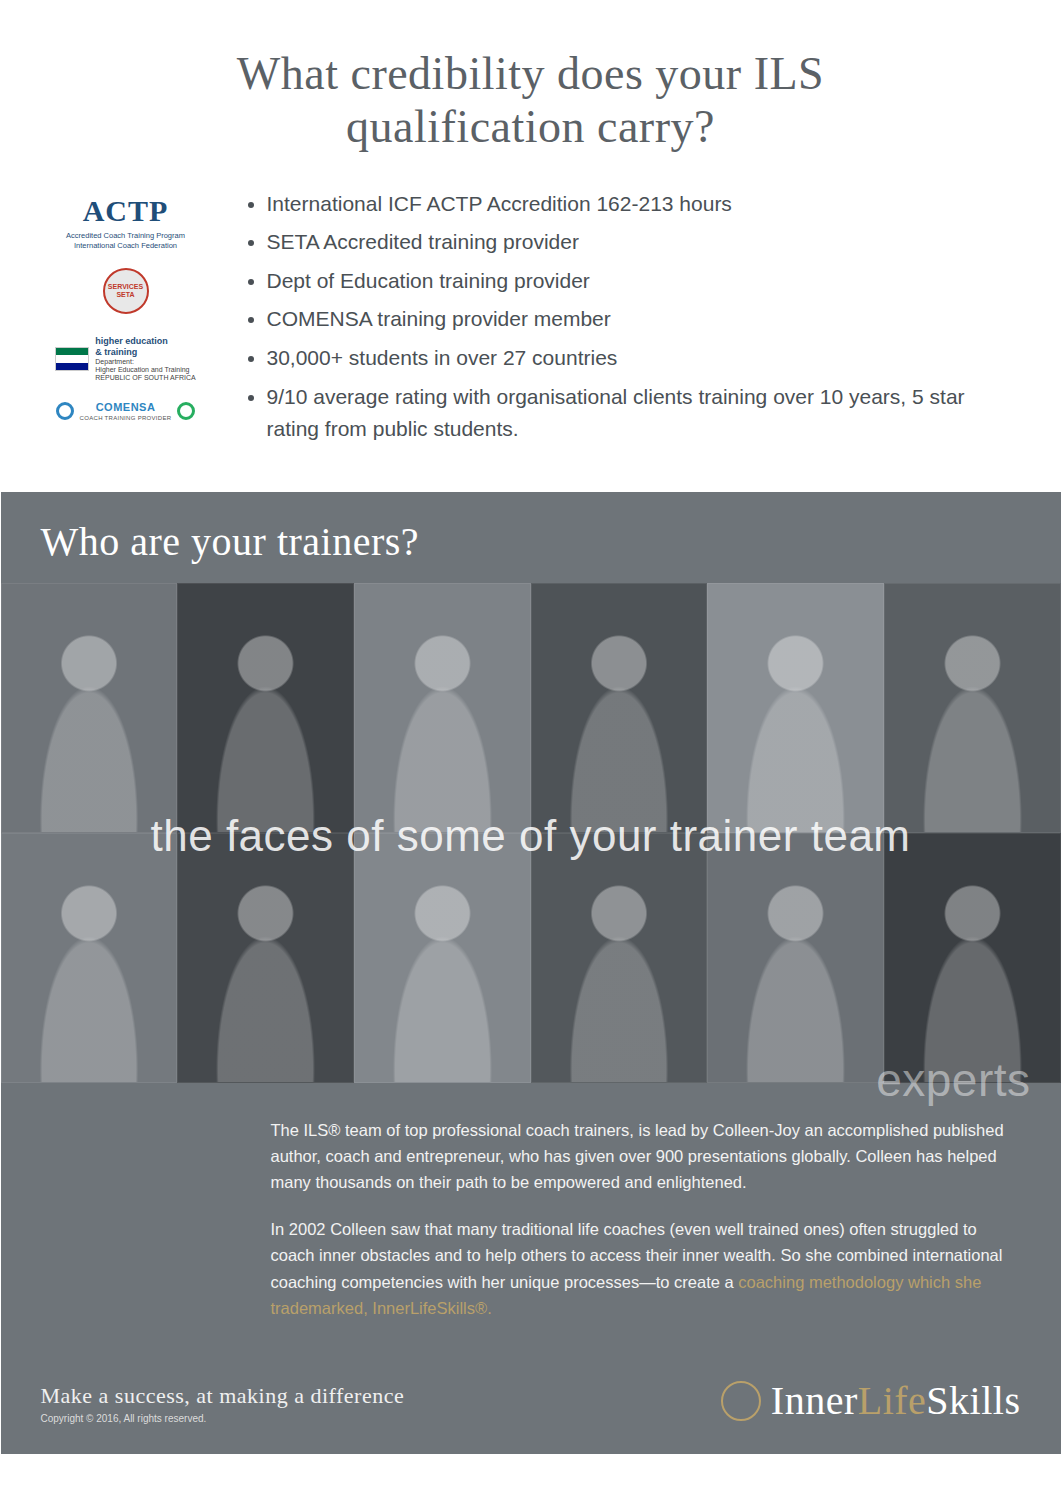What credibility does your ILS
qualification carry?
ACTP Accredited Coach Training Program
International Coach Federation
SERVICES
SETA
higher education
& training Department:
Higher Education and Training
REPUBLIC OF SOUTH AFRICA
COMENSACOACH TRAINING PROVIDER
International ICF ACTP Accredition 162-213 hours
SETA Accredited training provider
Dept of Education training provider
COMENSA training provider member
30,000+ students in over 27 countries
9/10 average rating with organisational clients training over 10 years, 5 star rating from public students.
Who are your trainers?
the faces of some of your trainer team
experts
The ILS® team of top professional coach trainers, is lead by Colleen-Joy an accomplished published author, coach and entrepreneur, who has given over 900 presentations globally. Colleen has helped many thousands on their path to be empowered and enlightened.
In 2002 Colleen saw that many traditional life coaches (even well trained ones) often struggled to coach inner obstacles and to help others to access their inner wealth. So she combined international coaching competencies with her unique processes—to create a coaching methodology which she trademarked, InnerLifeSkills®.
Make a success, at making a difference
Copyright © 2016, All rights reserved.
Inner Life Skills